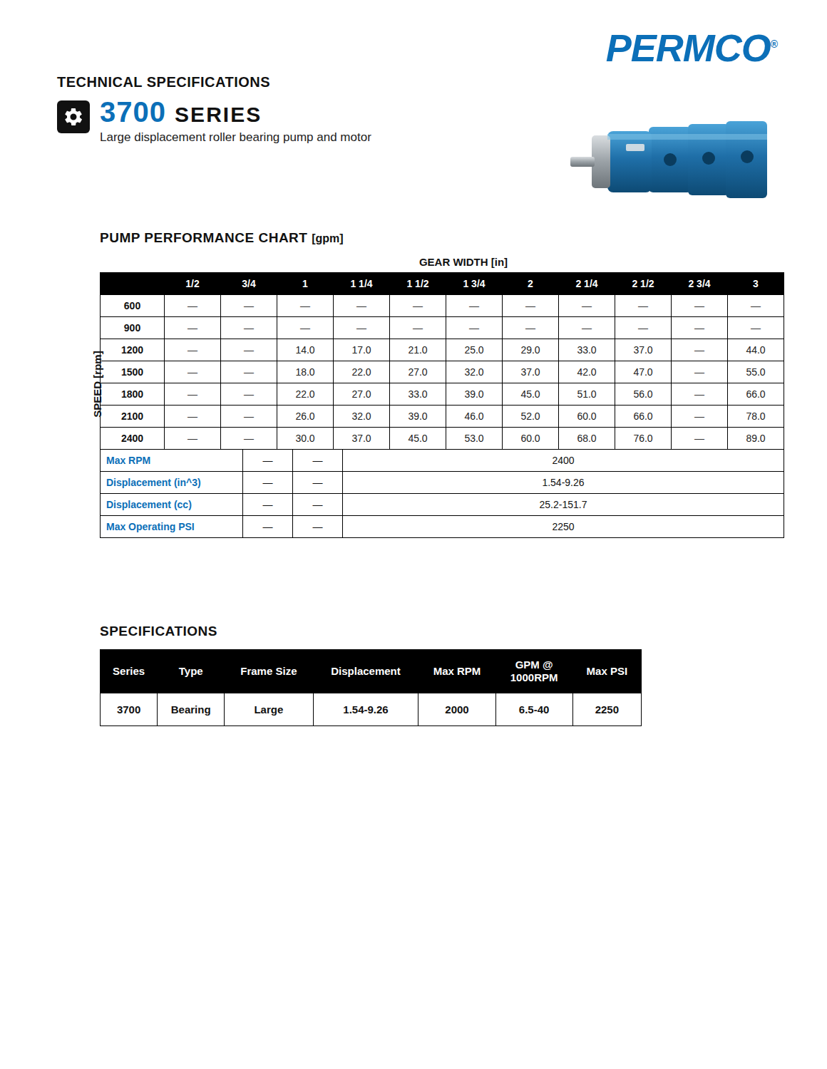PERMCO®
TECHNICAL SPECIFICATIONS
3700 SERIES
Large displacement roller bearing pump and motor
PUMP PERFORMANCE CHART [gpm]
GEAR WIDTH [in]
SPEED [rpm]
| | 1/2 | 3/4 | 1 | 1 1/4 | 1 1/2 | 1 3/4 | 2 | 2 1/4 | 2 1/2 | 2 3/4 | 3 |
| --- | --- | --- | --- | --- | --- | --- | --- | --- | --- | --- | --- |
| 600 | — | — | — | — | — | — | — | — | — | — | — |
| 900 | — | — | — | — | — | — | — | — | — | — | — |
| 1200 | — | — | 14.0 | 17.0 | 21.0 | 25.0 | 29.0 | 33.0 | 37.0 | — | 44.0 |
| 1500 | — | — | 18.0 | 22.0 | 27.0 | 32.0 | 37.0 | 42.0 | 47.0 | — | 55.0 |
| 1800 | — | — | 22.0 | 27.0 | 33.0 | 39.0 | 45.0 | 51.0 | 56.0 | — | 66.0 |
| 2100 | — | — | 26.0 | 32.0 | 39.0 | 46.0 | 52.0 | 60.0 | 66.0 | — | 78.0 |
| 2400 | — | — | 30.0 | 37.0 | 45.0 | 53.0 | 60.0 | 68.0 | 76.0 | — | 89.0 |
| Max RPM | — | — | 2400 |
| Displacement (in^3) | — | — | 1.54-9.26 |
| Displacement (cc) | — | — | 25.2-151.7 |
| Max Operating PSI | — | — | 2250 |
SPECIFICATIONS
| Series | Type | Frame Size | Displacement | Max RPM | GPM @ 1000RPM | Max PSI |
| --- | --- | --- | --- | --- | --- | --- |
| 3700 | Bearing | Large | 1.54-9.26 | 2000 | 6.5-40 | 2250 |